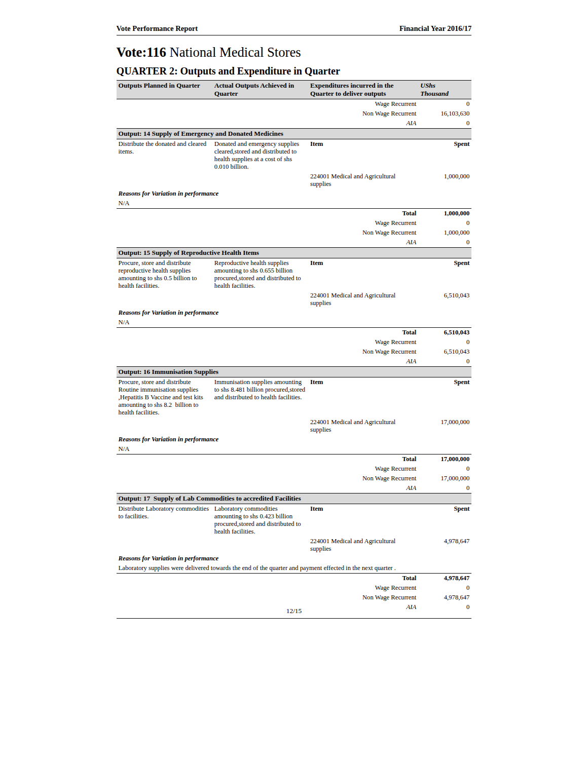Vote Performance Report
Financial Year 2016/17
Vote:116 National Medical Stores
QUARTER 2: Outputs and Expenditure in Quarter
| Outputs Planned in Quarter | Actual Outputs Achieved in Quarter | Expenditures incurred in the Quarter to deliver outputs | UShs Thousand |
| --- | --- | --- | --- |
| | | Wage Recurrent | 0 |
| | | Non Wage Recurrent | 16,103,630 |
| | | AIA | 0 |
| Output: 14 Supply of Emergency and Donated Medicines |
| Distribute the donated and cleared items. | Donated and emergency supplies cleared,stored and distributed to health supplies at a cost of shs 0.010 billion. | Item | Spent |
| | | 224001 Medical and Agricultural supplies | 1,000,000 |
| Reasons for Variation in performance |
| N/A |
| | | Total | 1,000,000 |
| | | Wage Recurrent | 0 |
| | | Non Wage Recurrent | 1,000,000 |
| | | AIA | 0 |
| Output: 15 Supply of Reproductive Health Items |
| Procure, store and distribute reproductive health supplies amounting to shs 0.5 billion to health facilities. | Reproductive health supplies amounting to shs 0.655 billion procured,stored and distributed to health facilities. | Item | Spent |
| | | 224001 Medical and Agricultural supplies | 6,510,043 |
| Reasons for Variation in performance |
| N/A |
| | | Total | 6,510,043 |
| | | Wage Recurrent | 0 |
| | | Non Wage Recurrent | 6,510,043 |
| | | AIA | 0 |
| Output: 16 Immunisation Supplies |
| Procure, store and distribute Routine immunisation supplies ,Hepatitis B Vaccine and test kits amounting to shs 8.2 billion to health facilities. | Immunisation supplies amounting to shs 8.481 billion procured,stored and distributed to health facilities. | Item | Spent |
| | | 224001 Medical and Agricultural supplies | 17,000,000 |
| Reasons for Variation in performance |
| N/A |
| | | Total | 17,000,000 |
| | | Wage Recurrent | 0 |
| | | Non Wage Recurrent | 17,000,000 |
| | | AIA | 0 |
| Output: 17 Supply of Lab Commodities to accredited Facilities |
| Distribute Laboratory commodities to facilities. | Laboratory commodities amounting to shs 0.423 billion procured,stored and distributed to health facilities. | Item | Spent |
| | | 224001 Medical and Agricultural supplies | 4,978,647 |
| Reasons for Variation in performance |
| Laboratory supplies were delivered towards the end of the quarter and payment effected in the next quarter . |
| | | Total | 4,978,647 |
| | | Wage Recurrent | 0 |
| | | Non Wage Recurrent | 4,978,647 |
| | | AIA | 0 |
12/15